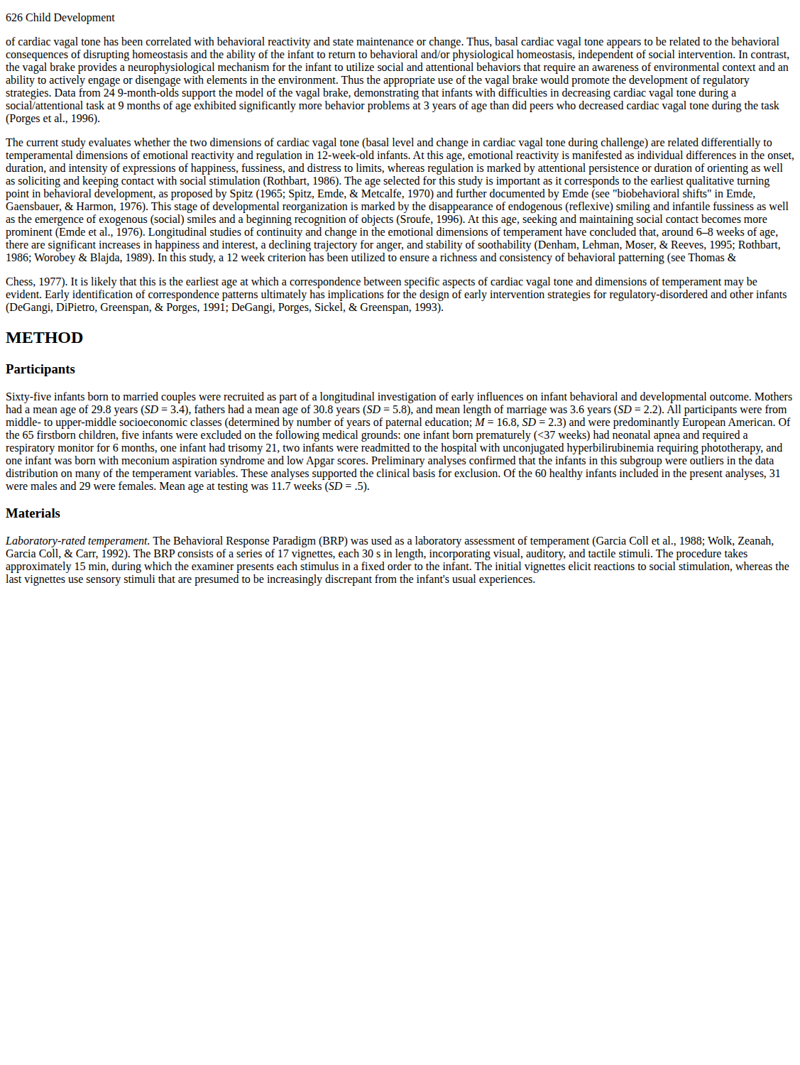626 Child Development
of cardiac vagal tone has been correlated with behavioral reactivity and state maintenance or change. Thus, basal cardiac vagal tone appears to be related to the behavioral consequences of disrupting homeostasis and the ability of the infant to return to behavioral and/or physiological homeostasis, independent of social intervention. In contrast, the vagal brake provides a neurophysiological mechanism for the infant to utilize social and attentional behaviors that require an awareness of environmental context and an ability to actively engage or disengage with elements in the environment. Thus the appropriate use of the vagal brake would promote the development of regulatory strategies. Data from 24 9-month-olds support the model of the vagal brake, demonstrating that infants with difficulties in decreasing cardiac vagal tone during a social/attentional task at 9 months of age exhibited significantly more behavior problems at 3 years of age than did peers who decreased cardiac vagal tone during the task (Porges et al., 1996).
The current study evaluates whether the two dimensions of cardiac vagal tone (basal level and change in cardiac vagal tone during challenge) are related differentially to temperamental dimensions of emotional reactivity and regulation in 12-week-old infants. At this age, emotional reactivity is manifested as individual differences in the onset, duration, and intensity of expressions of happiness, fussiness, and distress to limits, whereas regulation is marked by attentional persistence or duration of orienting as well as soliciting and keeping contact with social stimulation (Rothbart, 1986). The age selected for this study is important as it corresponds to the earliest qualitative turning point in behavioral development, as proposed by Spitz (1965; Spitz, Emde, & Metcalfe, 1970) and further documented by Emde (see "biobehavioral shifts" in Emde, Gaensbauer, & Harmon, 1976). This stage of developmental reorganization is marked by the disappearance of endogenous (reflexive) smiling and infantile fussiness as well as the emergence of exogenous (social) smiles and a beginning recognition of objects (Sroufe, 1996). At this age, seeking and maintaining social contact becomes more prominent (Emde et al., 1976). Longitudinal studies of continuity and change in the emotional dimensions of temperament have concluded that, around 6–8 weeks of age, there are significant increases in happiness and interest, a declining trajectory for anger, and stability of soothability (Denham, Lehman, Moser, & Reeves, 1995; Rothbart, 1986; Worobey & Blajda, 1989). In this study, a 12 week criterion has been utilized to ensure a richness and consistency of behavioral patterning (see Thomas &
Chess, 1977). It is likely that this is the earliest age at which a correspondence between specific aspects of cardiac vagal tone and dimensions of temperament may be evident. Early identification of correspondence patterns ultimately has implications for the design of early intervention strategies for regulatory-disordered and other infants (DeGangi, DiPietro, Greenspan, & Porges, 1991; DeGangi, Porges, Sickel, & Greenspan, 1993).
METHOD
Participants
Sixty-five infants born to married couples were recruited as part of a longitudinal investigation of early influences on infant behavioral and developmental outcome. Mothers had a mean age of 29.8 years (SD = 3.4), fathers had a mean age of 30.8 years (SD = 5.8), and mean length of marriage was 3.6 years (SD = 2.2). All participants were from middle- to upper-middle socioeconomic classes (determined by number of years of paternal education; M = 16.8, SD = 2.3) and were predominantly European American. Of the 65 firstborn children, five infants were excluded on the following medical grounds: one infant born prematurely (<37 weeks) had neonatal apnea and required a respiratory monitor for 6 months, one infant had trisomy 21, two infants were readmitted to the hospital with unconjugated hyperbilirubinemia requiring phototherapy, and one infant was born with meconium aspiration syndrome and low Apgar scores. Preliminary analyses confirmed that the infants in this subgroup were outliers in the data distribution on many of the temperament variables. These analyses supported the clinical basis for exclusion. Of the 60 healthy infants included in the present analyses, 31 were males and 29 were females. Mean age at testing was 11.7 weeks (SD = .5).
Materials
Laboratory-rated temperament. The Behavioral Response Paradigm (BRP) was used as a laboratory assessment of temperament (Garcia Coll et al., 1988; Wolk, Zeanah, Garcia Coll, & Carr, 1992). The BRP consists of a series of 17 vignettes, each 30 s in length, incorporating visual, auditory, and tactile stimuli. The procedure takes approximately 15 min, during which the examiner presents each stimulus in a fixed order to the infant. The initial vignettes elicit reactions to social stimulation, whereas the last vignettes use sensory stimuli that are presumed to be increasingly discrepant from the infant's usual experiences.